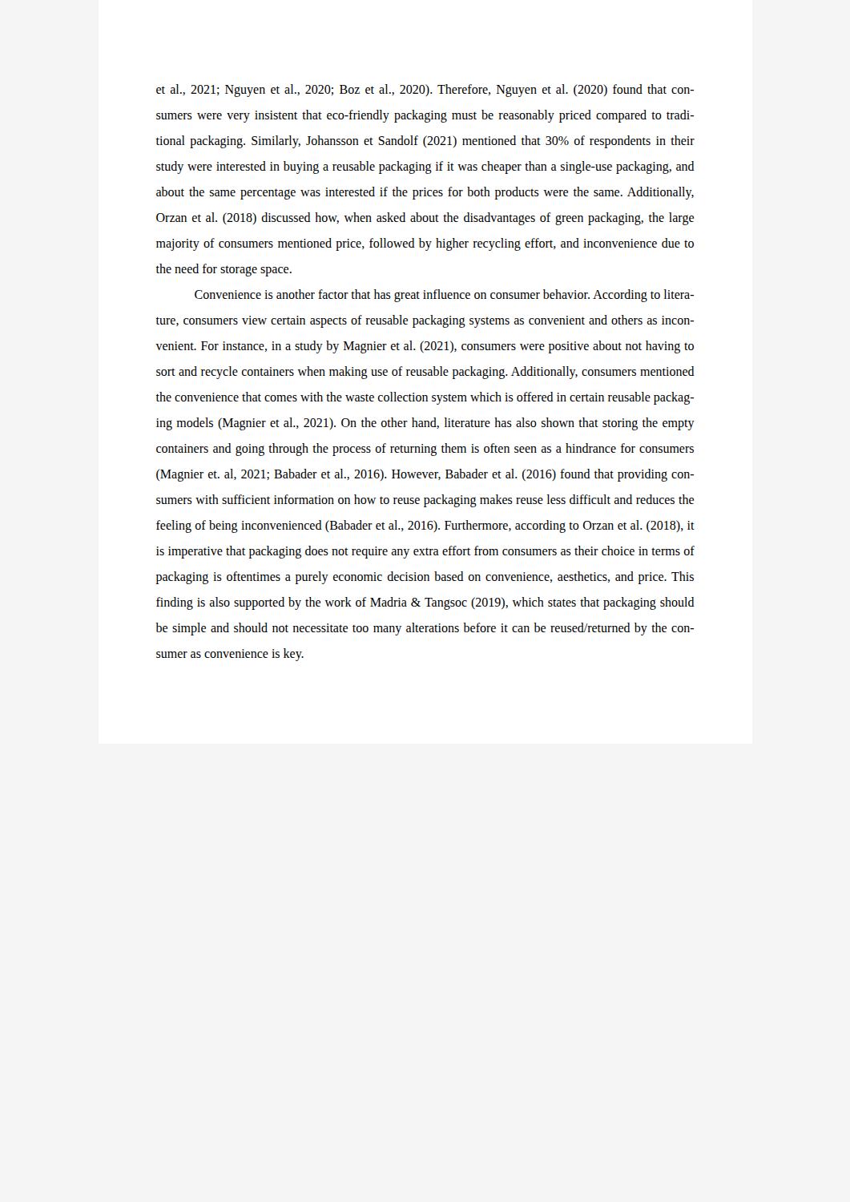et al., 2021; Nguyen et al., 2020; Boz et al., 2020). Therefore, Nguyen et al. (2020) found that consumers were very insistent that eco-friendly packaging must be reasonably priced compared to traditional packaging. Similarly, Johansson et Sandolf (2021) mentioned that 30% of respondents in their study were interested in buying a reusable packaging if it was cheaper than a single-use packaging, and about the same percentage was interested if the prices for both products were the same. Additionally, Orzan et al. (2018) discussed how, when asked about the disadvantages of green packaging, the large majority of consumers mentioned price, followed by higher recycling effort, and inconvenience due to the need for storage space.
Convenience is another factor that has great influence on consumer behavior. According to literature, consumers view certain aspects of reusable packaging systems as convenient and others as inconvenient. For instance, in a study by Magnier et al. (2021), consumers were positive about not having to sort and recycle containers when making use of reusable packaging. Additionally, consumers mentioned the convenience that comes with the waste collection system which is offered in certain reusable packaging models (Magnier et al., 2021). On the other hand, literature has also shown that storing the empty containers and going through the process of returning them is often seen as a hindrance for consumers (Magnier et. al, 2021; Babader et al., 2016). However, Babader et al. (2016) found that providing consumers with sufficient information on how to reuse packaging makes reuse less difficult and reduces the feeling of being inconvenienced (Babader et al., 2016). Furthermore, according to Orzan et al. (2018), it is imperative that packaging does not require any extra effort from consumers as their choice in terms of packaging is oftentimes a purely economic decision based on convenience, aesthetics, and price. This finding is also supported by the work of Madria & Tangsoc (2019), which states that packaging should be simple and should not necessitate too many alterations before it can be reused/returned by the consumer as convenience is key.